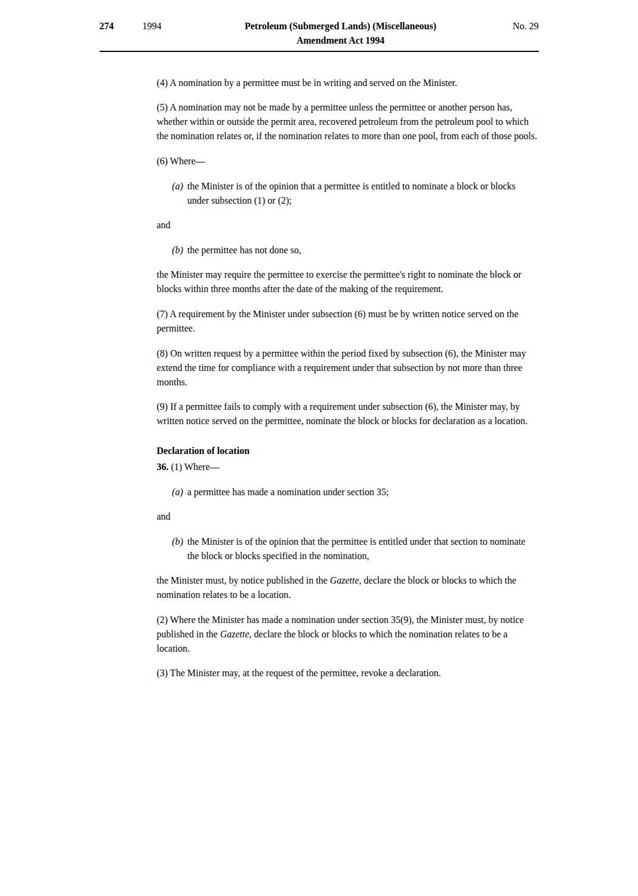274
1994
Petroleum (Submerged Lands) (Miscellaneous) Amendment Act 1994
No. 29
(4) A nomination by a permittee must be in writing and served on the Minister.
(5) A nomination may not be made by a permittee unless the permittee or another person has, whether within or outside the permit area, recovered petroleum from the petroleum pool to which the nomination relates or, if the nomination relates to more than one pool, from each of those pools.
(6) Where—
(a)
the Minister is of the opinion that a permittee is entitled to nominate a block or blocks under subsection (1) or (2);
and
(b)
the permittee has not done so,
the Minister may require the permittee to exercise the permittee's right to nominate the block or blocks within three months after the date of the making of the requirement.
(7) A requirement by the Minister under subsection (6) must be by written notice served on the permittee.
(8) On written request by a permittee within the period fixed by subsection (6), the Minister may extend the time for compliance with a requirement under that subsection by not more than three months.
(9) If a permittee fails to comply with a requirement under subsection (6), the Minister may, by written notice served on the permittee, nominate the block or blocks for declaration as a location.
Declaration of location
36. (1) Where—
(a)
a permittee has made a nomination under section 35;
and
(b)
the Minister is of the opinion that the permittee is entitled under that section to nominate the block or blocks specified in the nomination,
the Minister must, by notice published in the Gazette, declare the block or blocks to which the nomination relates to be a location.
(2) Where the Minister has made a nomination under section 35(9), the Minister must, by notice published in the Gazette, declare the block or blocks to which the nomination relates to be a location.
(3) The Minister may, at the request of the permittee, revoke a declaration.